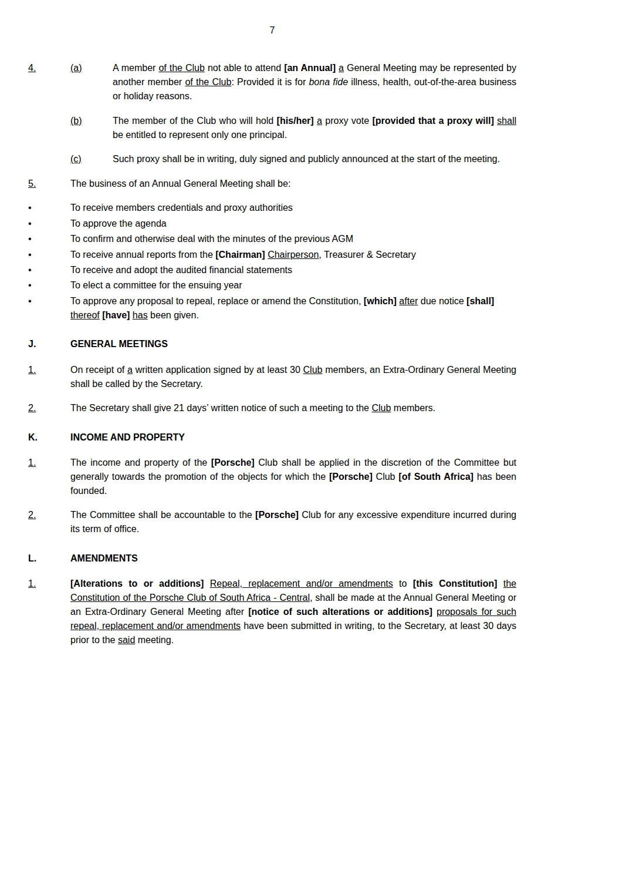7
4.
(a)
A member of the Club not able to attend [an Annual] a General Meeting may be represented by another member of the Club: Provided it is for bona fide illness, health, out-of-the-area business or holiday reasons.
(b)
The member of the Club who will hold [his/her] a proxy vote [provided that a proxy will] shall be entitled to represent only one principal.
(c)
Such proxy shall be in writing, duly signed and publicly announced at the start of the meeting.
5.
The business of an Annual General Meeting shall be:
•To receive members credentials and proxy authorities
•To approve the agenda
•To confirm and otherwise deal with the minutes of the previous AGM
•To receive annual reports from the [Chairman] Chairperson, Treasurer & Secretary
•To receive and adopt the audited financial statements
•To elect a committee for the ensuing year
•To approve any proposal to repeal, replace or amend the Constitution, [which] after due notice [shall] thereof [have] has been given.
J. GENERAL MEETINGS
1.
On receipt of a written application signed by at least 30 Club members, an Extra-Ordinary General Meeting shall be called by the Secretary.
2.
The Secretary shall give 21 days’ written notice of such a meeting to the Club members.
K. INCOME AND PROPERTY
1.
The income and property of the [Porsche] Club shall be applied in the discretion of the Committee but generally towards the promotion of the objects for which the [Porsche] Club [of South Africa] has been founded.
2.
The Committee shall be accountable to the [Porsche] Club for any excessive expenditure incurred during its term of office.
L. AMENDMENTS
1.
[Alterations to or additions] Repeal, replacement and/or amendments to [this Constitution] the Constitution of the Porsche Club of South Africa - Central, shall be made at the Annual General Meeting or an Extra-Ordinary General Meeting after [notice of such alterations or additions] proposals for such repeal, replacement and/or amendments have been submitted in writing, to the Secretary, at least 30 days prior to the said meeting.